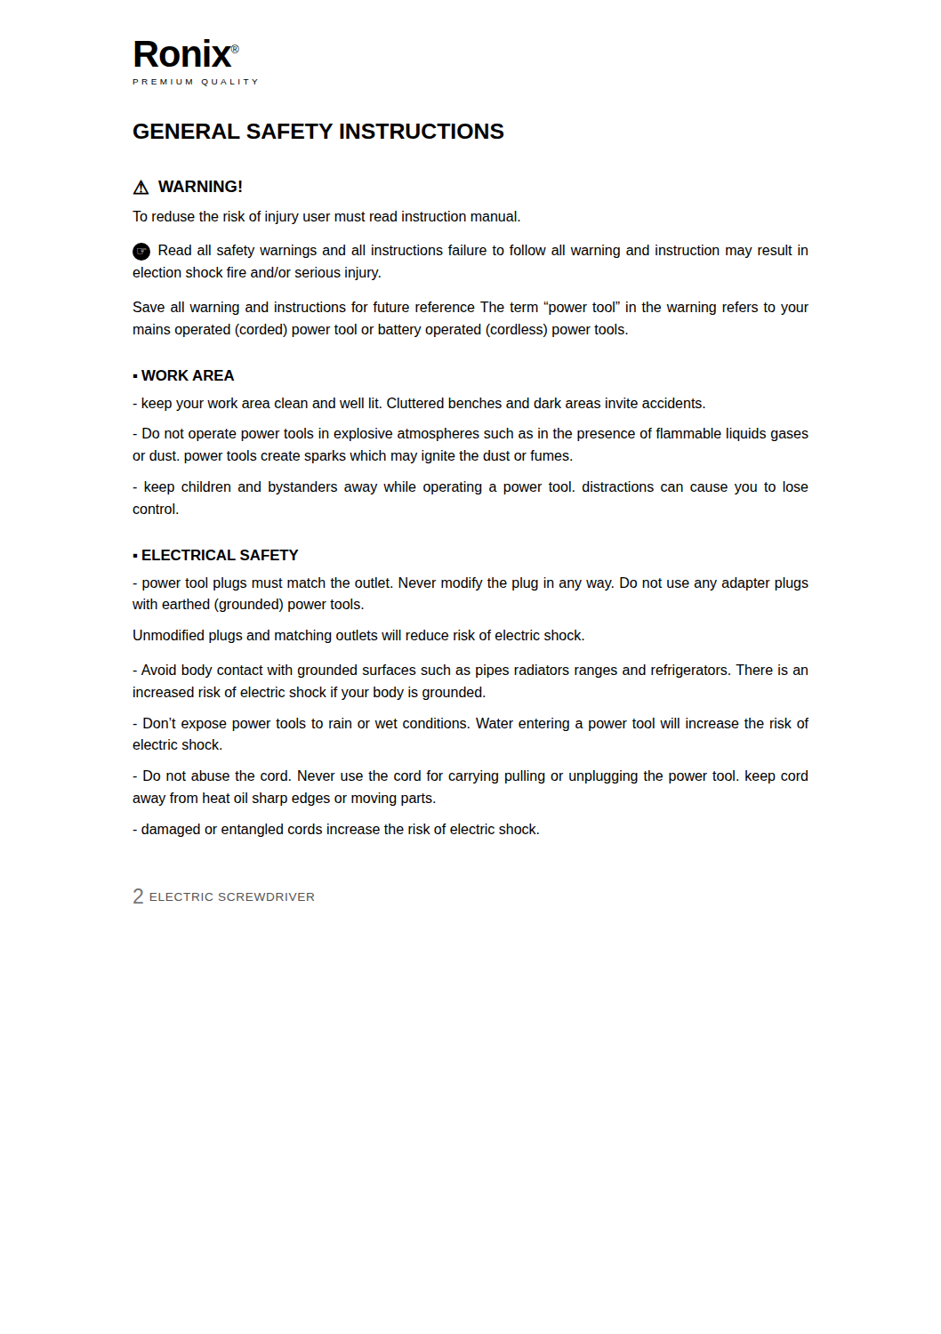Ronix®
Premium Quality
GENERAL SAFETY INSTRUCTIONS
⚠
WARNING!
To reduse the risk of injury user must read instruction manual.
☞Read all safety warnings and all instructions failure to follow all warning and instruction may result in election shock fire and/or serious injury.
Save all warning and instructions for future reference The term “power tool” in the warning refers to your mains operated (corded) power tool or battery operated (cordless) power tools.
Work Area
keep your work area clean and well lit. Cluttered benches and dark areas invite accidents.
Do not operate power tools in explosive atmospheres such as in the presence of flammable liquids gases or dust. power tools create sparks which may ignite the dust or fumes.
keep children and bystanders away while operating a power tool. distractions can cause you to lose control.
Electrical Safety
power tool plugs must match the outlet. Never modify the plug in any way. Do not use any adapter plugs with earthed (grounded) power tools.
Unmodified plugs and matching outlets will reduce risk of electric shock.
Avoid body contact with grounded surfaces such as pipes radiators ranges and refrigerators. There is an increased risk of electric shock if your body is grounded.
Don’t expose power tools to rain or wet conditions. Water entering a power tool will increase the risk of electric shock.
Do not abuse the cord. Never use the cord for carrying pulling or unplugging the power tool. keep cord away from heat oil sharp edges or moving parts.
damaged or entangled cords increase the risk of electric shock.
2 ELECTRIC SCREWDRIVER